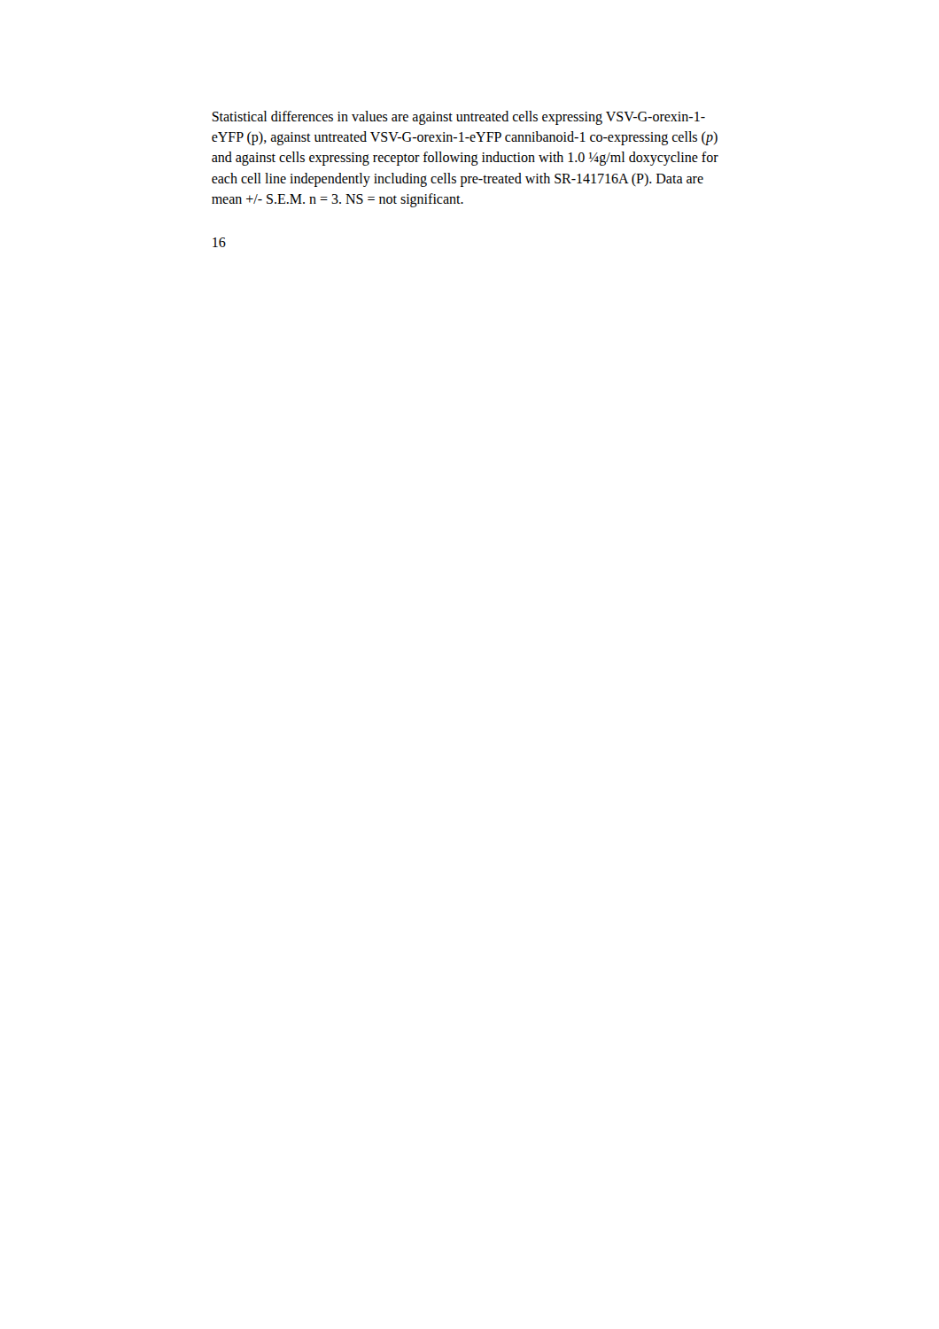Statistical differences in values are against untreated cells expressing VSV-G-orexin-1-eYFP (p), against untreated VSV-G-orexin-1-eYFP cannibanoid-1 co-expressing cells (p) and against cells expressing receptor following induction with 1.0 ¼g/ml doxycycline for each cell line independently including cells pre-treated with SR-141716A (P). Data are mean +/- S.E.M. n = 3. NS = not significant.
16